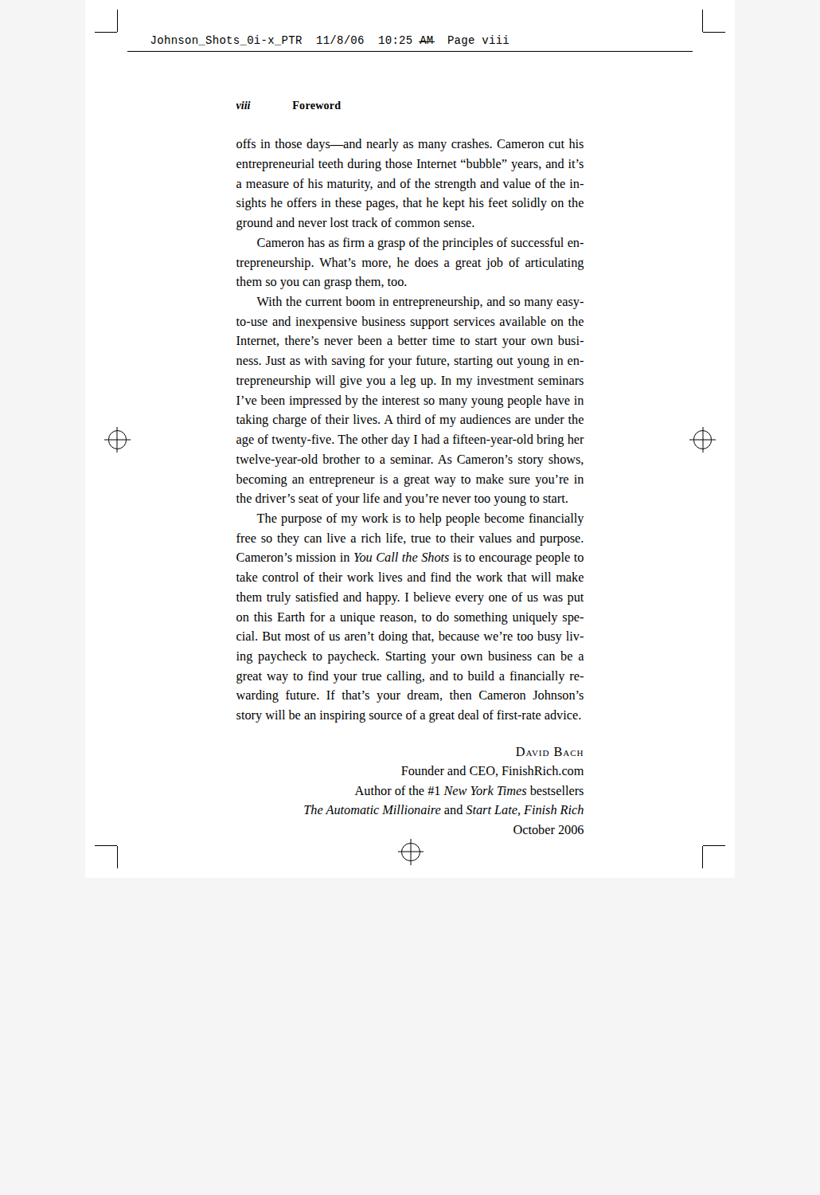Johnson_Shots_0i-x_PTR 11/8/06 10:25 AM Page viii
viii Foreword
offs in those days—and nearly as many crashes. Cameron cut his entrepreneurial teeth during those Internet “bubble” years, and it’s a measure of his maturity, and of the strength and value of the insights he offers in these pages, that he kept his feet solidly on the ground and never lost track of common sense.
Cameron has as firm a grasp of the principles of successful entrepreneurship. What’s more, he does a great job of articulating them so you can grasp them, too.
With the current boom in entrepreneurship, and so many easy-to-use and inexpensive business support services available on the Internet, there’s never been a better time to start your own business. Just as with saving for your future, starting out young in entrepreneurship will give you a leg up. In my investment seminars I’ve been impressed by the interest so many young people have in taking charge of their lives. A third of my audiences are under the age of twenty-five. The other day I had a fifteen-year-old bring her twelve-year-old brother to a seminar. As Cameron’s story shows, becoming an entrepreneur is a great way to make sure you’re in the driver’s seat of your life and you’re never too young to start.
The purpose of my work is to help people become financially free so they can live a rich life, true to their values and purpose. Cameron’s mission in You Call the Shots is to encourage people to take control of their work lives and find the work that will make them truly satisfied and happy. I believe every one of us was put on this Earth for a unique reason, to do something uniquely special. But most of us aren’t doing that, because we’re too busy living paycheck to paycheck. Starting your own business can be a great way to find your true calling, and to build a financially rewarding future. If that’s your dream, then Cameron Johnson’s story will be an inspiring source of a great deal of first-rate advice.
David Bach
Founder and CEO, FinishRich.com
Author of the #1 New York Times bestsellers
The Automatic Millionaire and Start Late, Finish Rich
October 2006